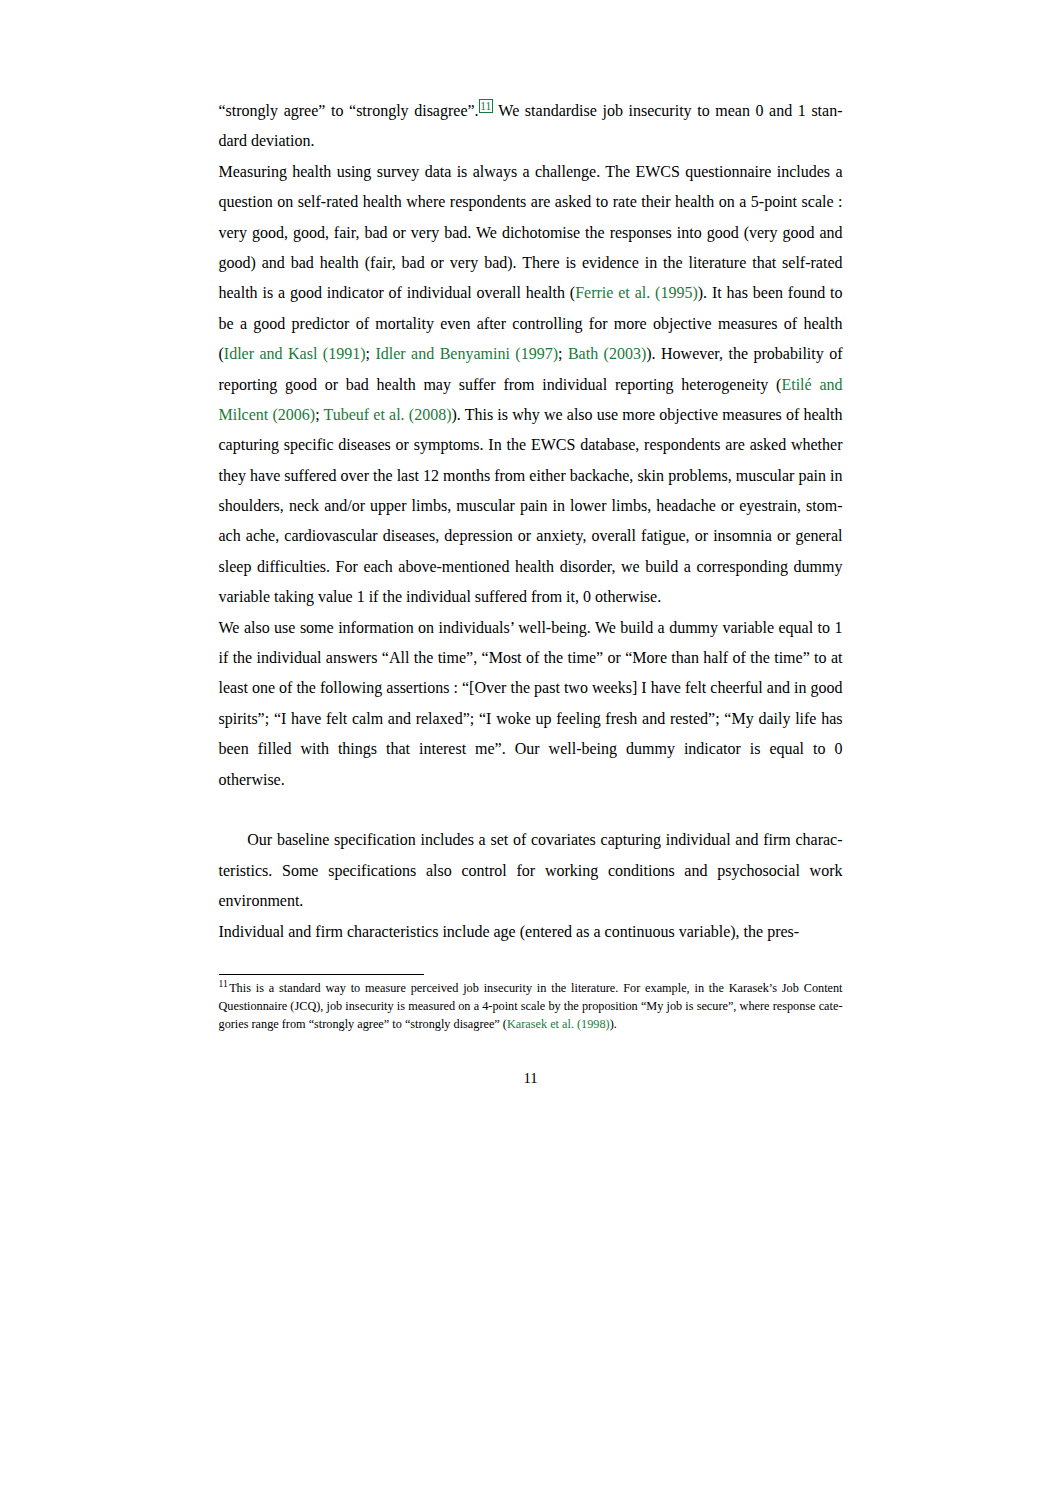“strongly agree” to “strongly disagree”.11 We standardise job insecurity to mean 0 and 1 standard deviation.
Measuring health using survey data is always a challenge. The EWCS questionnaire includes a question on self-rated health where respondents are asked to rate their health on a 5-point scale : very good, good, fair, bad or very bad. We dichotomise the responses into good (very good and good) and bad health (fair, bad or very bad). There is evidence in the literature that self-rated health is a good indicator of individual overall health (Ferrie et al. (1995)). It has been found to be a good predictor of mortality even after controlling for more objective measures of health (Idler and Kasl (1991); Idler and Benyamini (1997); Bath (2003)). However, the probability of reporting good or bad health may suffer from individual reporting heterogeneity (Etilé and Milcent (2006); Tubeuf et al. (2008)). This is why we also use more objective measures of health capturing specific diseases or symptoms. In the EWCS database, respondents are asked whether they have suffered over the last 12 months from either backache, skin problems, muscular pain in shoulders, neck and/or upper limbs, muscular pain in lower limbs, headache or eyestrain, stomach ache, cardiovascular diseases, depression or anxiety, overall fatigue, or insomnia or general sleep difficulties. For each above-mentioned health disorder, we build a corresponding dummy variable taking value 1 if the individual suffered from it, 0 otherwise.
We also use some information on individuals’ well-being. We build a dummy variable equal to 1 if the individual answers “All the time”, “Most of the time” or “More than half of the time” to at least one of the following assertions : “[Over the past two weeks] I have felt cheerful and in good spirits”; “I have felt calm and relaxed”; “I woke up feeling fresh and rested”; “My daily life has been filled with things that interest me”. Our well-being dummy indicator is equal to 0 otherwise.
Our baseline specification includes a set of covariates capturing individual and firm characteristics. Some specifications also control for working conditions and psychosocial work environment.
Individual and firm characteristics include age (entered as a continuous variable), the pres-
11 This is a standard way to measure perceived job insecurity in the literature. For example, in the Karasek’s Job Content Questionnaire (JCQ), job insecurity is measured on a 4-point scale by the proposition “My job is secure”, where response categories range from “strongly agree” to “strongly disagree” (Karasek et al. (1998)).
11